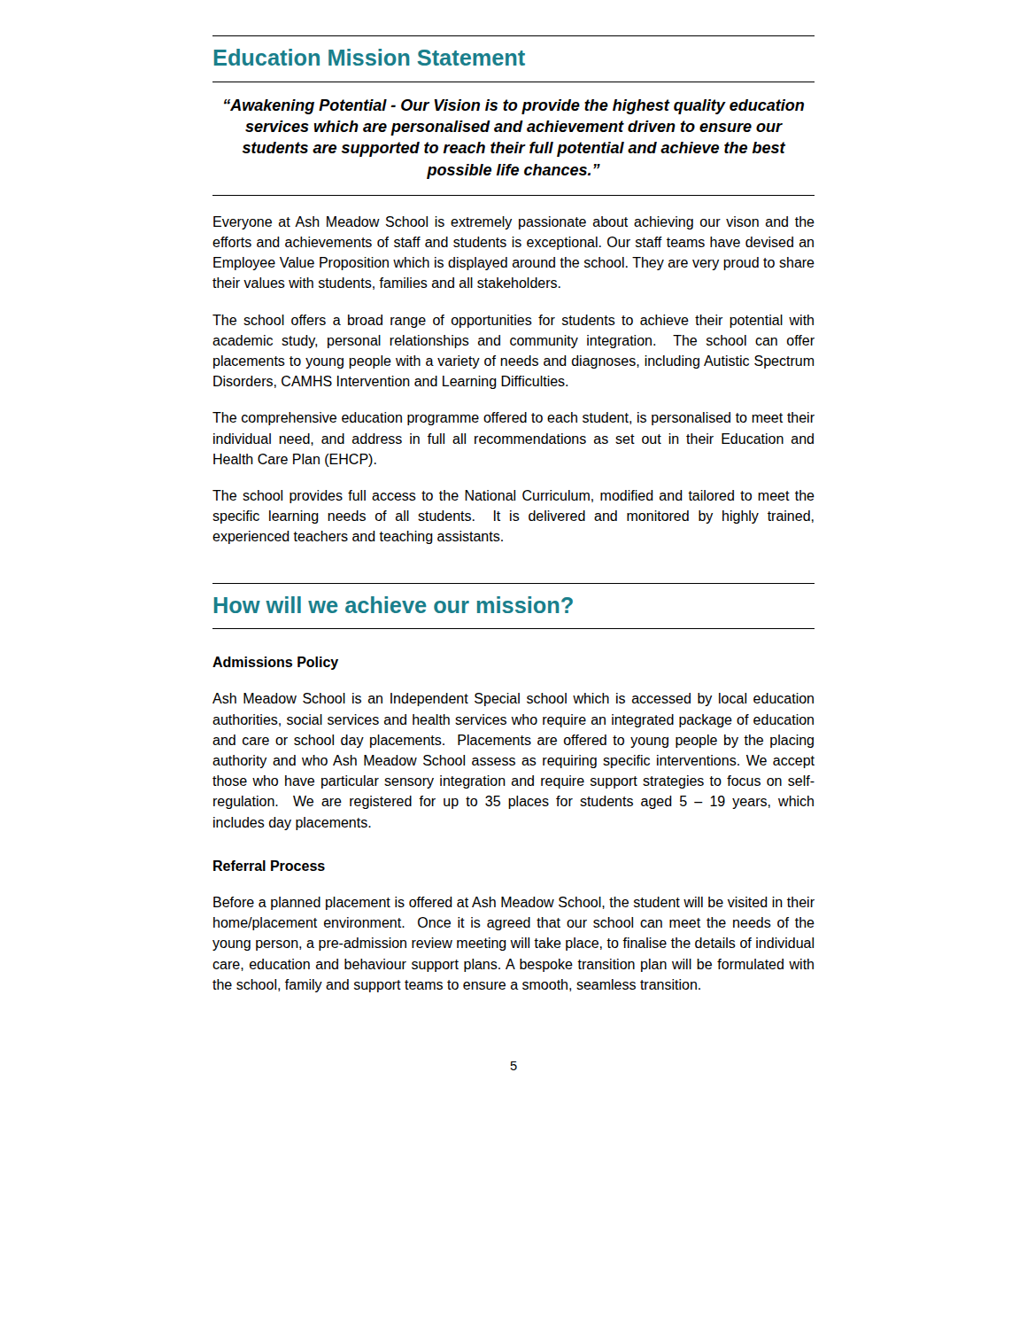Education Mission Statement
“Awakening Potential - Our Vision is to provide the highest quality education services which are personalised and achievement driven to ensure our students are supported to reach their full potential and achieve the best possible life chances.”
Everyone at Ash Meadow School is extremely passionate about achieving our vison and the efforts and achievements of staff and students is exceptional. Our staff teams have devised an Employee Value Proposition which is displayed around the school. They are very proud to share their values with students, families and all stakeholders.
The school offers a broad range of opportunities for students to achieve their potential with academic study, personal relationships and community integration. The school can offer placements to young people with a variety of needs and diagnoses, including Autistic Spectrum Disorders, CAMHS Intervention and Learning Difficulties.
The comprehensive education programme offered to each student, is personalised to meet their individual need, and address in full all recommendations as set out in their Education and Health Care Plan (EHCP).
The school provides full access to the National Curriculum, modified and tailored to meet the specific learning needs of all students. It is delivered and monitored by highly trained, experienced teachers and teaching assistants.
How will we achieve our mission?
Admissions Policy
Ash Meadow School is an Independent Special school which is accessed by local education authorities, social services and health services who require an integrated package of education and care or school day placements. Placements are offered to young people by the placing authority and who Ash Meadow School assess as requiring specific interventions. We accept those who have particular sensory integration and require support strategies to focus on self-regulation. We are registered for up to 35 places for students aged 5 – 19 years, which includes day placements.
Referral Process
Before a planned placement is offered at Ash Meadow School, the student will be visited in their home/placement environment. Once it is agreed that our school can meet the needs of the young person, a pre-admission review meeting will take place, to finalise the details of individual care, education and behaviour support plans. A bespoke transition plan will be formulated with the school, family and support teams to ensure a smooth, seamless transition.
5